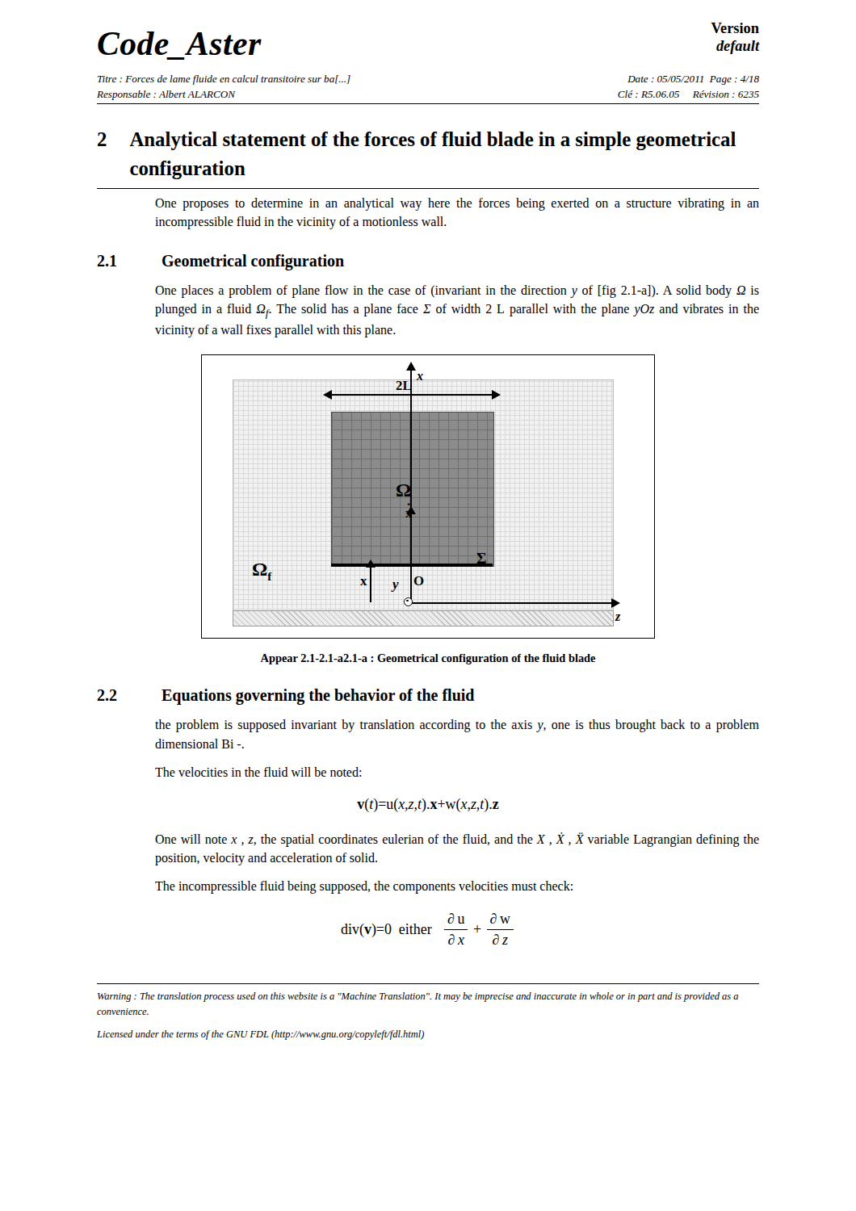Version
default
Code_Aster
Titre : Forces de lame fluide en calcul transitoire sur ba[...]
Date : 05/05/2011 Page : 4/18
Responsable : Albert ALARCON
Clé : R5.06.05 Révision : 6235
2 Analytical statement of the forces of fluid blade in a simple geometrical configuration
One proposes to determine in an analytical way here the forces being exerted on a structure vibrating in an incompressible fluid in the vicinity of a motionless wall.
2.1 Geometrical configuration
One places a problem of plane flow in the case of (invariant in the direction y of [fig 2.1-a]). A solid body Ω is plunged in a fluid Ωf. The solid has a plane face Σ of width 2 L parallel with the plane yOz and vibrates in the vicinity of a wall fixes parallel with this plane.
x z 2L Ω Ωf Σ . x x y O
Appear 2.1-2.1-a2.1-a : Geometrical configuration of the fluid blade
2.2 Equations governing the behavior of the fluid
the problem is supposed invariant by translation according to the axis y, one is thus brought back to a problem dimensional Bi -.
The velocities in the fluid will be noted:
v(t)=u(x, z, t). x+w(x, z, t). z
One will note x , z, the spatial coordinates eulerian of the fluid, and the X , Ẋ , Ẍ variable Lagrangian defining the position, velocity and acceleration of solid.
The incompressible fluid being supposed, the components velocities must check:
div(v)=0 either ∂ u∂ x + ∂ w∂ z
Warning : The translation process used on this website is a "Machine Translation". It may be imprecise and inaccurate in whole or in part and is provided as a convenience.
Licensed under the terms of the GNU FDL (http://www.gnu.org/copyleft/fdl.html)